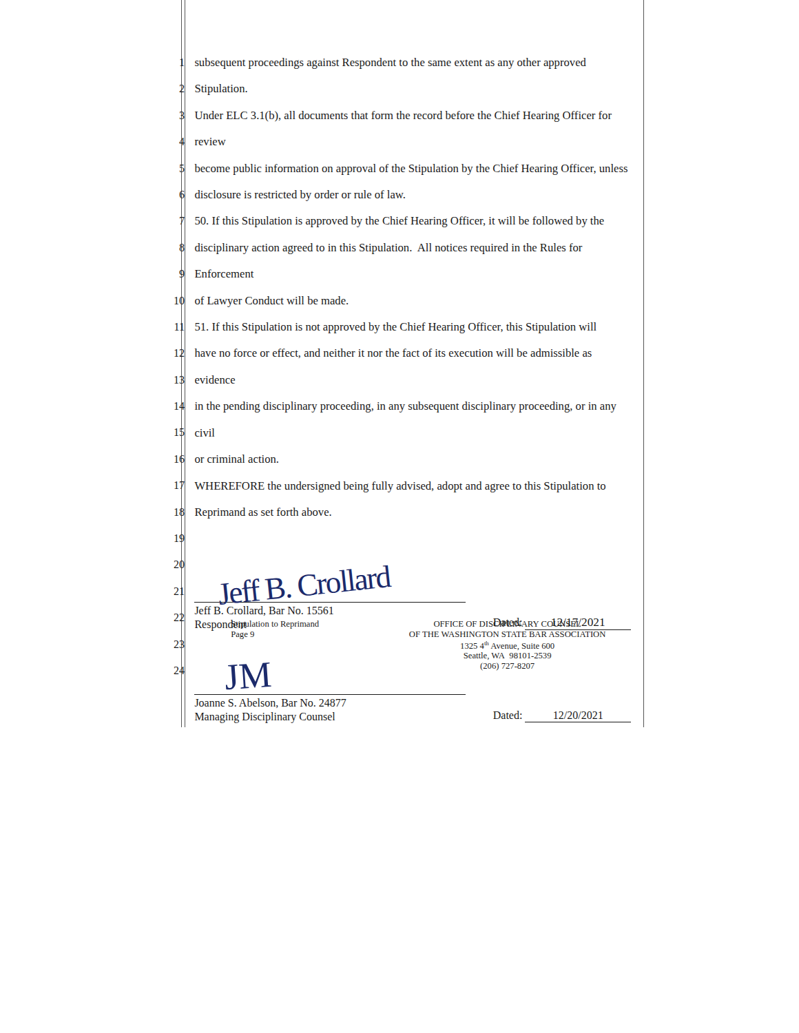1
2
3
4
5
6
7
8
9
10
11
12
13
14
15
16
17
18
19
20
21
22
23
24
subsequent proceedings against Respondent to the same extent as any other approved Stipulation.
Under ELC 3.1(b), all documents that form the record before the Chief Hearing Officer for review
become public information on approval of the Stipulation by the Chief Hearing Officer, unless
disclosure is restricted by order or rule of law.
50. If this Stipulation is approved by the Chief Hearing Officer, it will be followed by the
disciplinary action agreed to in this Stipulation. All notices required in the Rules for Enforcement
of Lawyer Conduct will be made.
51. If this Stipulation is not approved by the Chief Hearing Officer, this Stipulation will
have no force or effect, and neither it nor the fact of its execution will be admissible as evidence
in the pending disciplinary proceeding, in any subsequent disciplinary proceeding, or in any civil
or criminal action.
WHEREFORE the undersigned being fully advised, adopt and agree to this Stipulation to
Reprimand as set forth above.
Jeff B. Crollard
Jeff B. Crollard, Bar No. 15561
Respondent
Dated: 12/17/2021
JM
Joanne S. Abelson, Bar No. 24877
Managing Disciplinary Counsel
Dated: 12/20/2021
Stipulation to Reprimand
Page 9
OFFICE OF DISCIPLINARY COUNSEL
OF THE WASHINGTON STATE BAR ASSOCIATION
1325 4th Avenue, Suite 600
Seattle, WA 98101-2539
(206) 727-8207